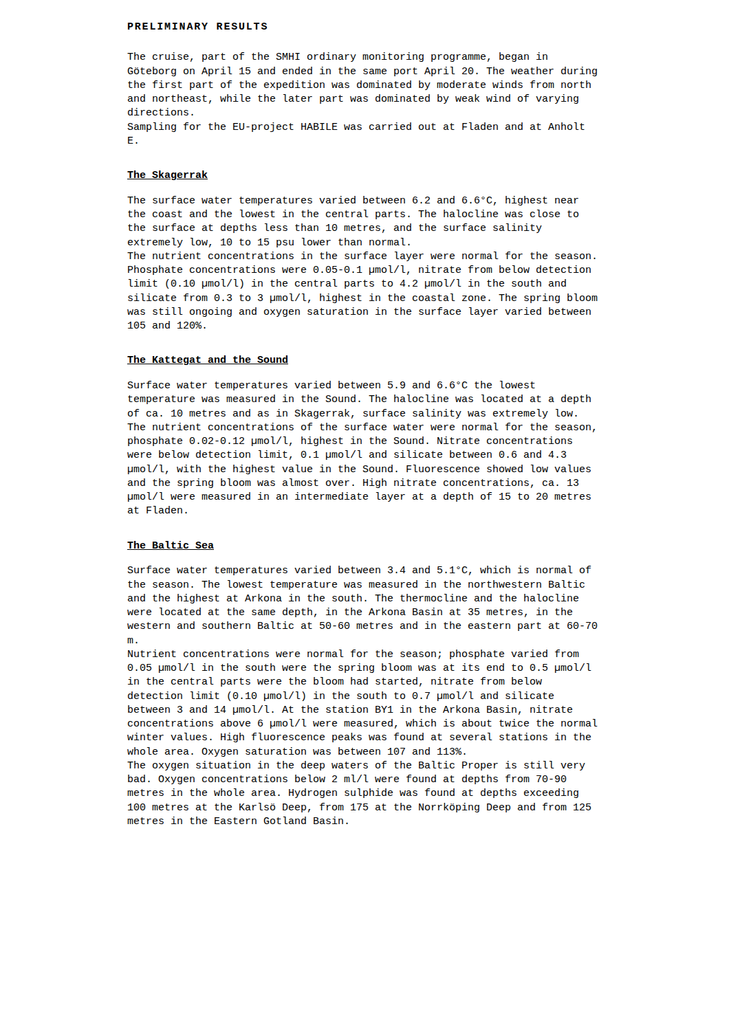PRELIMINARY RESULTS
The cruise, part of the SMHI ordinary monitoring programme, began in Göteborg on April 15 and ended in the same port April 20. The weather during the first part of the expedition was dominated by moderate winds from north and northeast, while the later part was dominated by weak wind of varying directions.
Sampling for the EU-project HABILE was carried out at Fladen and at Anholt E.
The Skagerrak
The surface water temperatures varied between 6.2 and 6.6°C, highest near the coast and the lowest in the central parts. The halocline was close to the surface at depths less than 10 metres, and the surface salinity extremely low, 10 to 15 psu lower than normal.
The nutrient concentrations in the surface layer were normal for the season. Phosphate concentrations were 0.05-0.1 µmol/l, nitrate from below detection limit (0.10 µmol/l) in the central parts to 4.2 µmol/l in the south and silicate from 0.3 to 3 µmol/l, highest in the coastal zone. The spring bloom was still ongoing and oxygen saturation in the surface layer varied between 105 and 120%.
The Kattegat and the Sound
Surface water temperatures varied between 5.9 and 6.6°C the lowest temperature was measured in the Sound. The halocline was located at a depth of ca. 10 metres and as in Skagerrak, surface salinity was extremely low.
The nutrient concentrations of the surface water were normal for the season, phosphate 0.02-0.12 µmol/l, highest in the Sound. Nitrate concentrations were below detection limit, 0.1 µmol/l and silicate between 0.6 and 4.3 µmol/l, with the highest value in the Sound. Fluorescence showed low values and the spring bloom was almost over. High nitrate concentrations, ca. 13 µmol/l were measured in an intermediate layer at a depth of 15 to 20 metres at Fladen.
The Baltic Sea
Surface water temperatures varied between 3.4 and 5.1°C, which is normal of the season. The lowest temperature was measured in the northwestern Baltic and the highest at Arkona in the south. The thermocline and the halocline were located at the same depth, in the Arkona Basin at 35 metres, in the western and southern Baltic at 50-60 metres and in the eastern part at 60-70 m.
Nutrient concentrations were normal for the season; phosphate varied from 0.05 µmol/l in the south were the spring bloom was at its end to 0.5 µmol/l in the central parts were the bloom had started, nitrate from below detection limit (0.10 µmol/l) in the south to 0.7 µmol/l and silicate between 3 and 14 µmol/l. At the station BY1 in the Arkona Basin, nitrate concentrations above 6 µmol/l were measured, which is about twice the normal winter values. High fluorescence peaks was found at several stations in the whole area. Oxygen saturation was between 107 and 113%.
The oxygen situation in the deep waters of the Baltic Proper is still very bad. Oxygen concentrations below 2 ml/l were found at depths from 70-90 metres in the whole area. Hydrogen sulphide was found at depths exceeding 100 metres at the Karlsö Deep, from 175 at the Norrköping Deep and from 125 metres in the Eastern Gotland Basin.